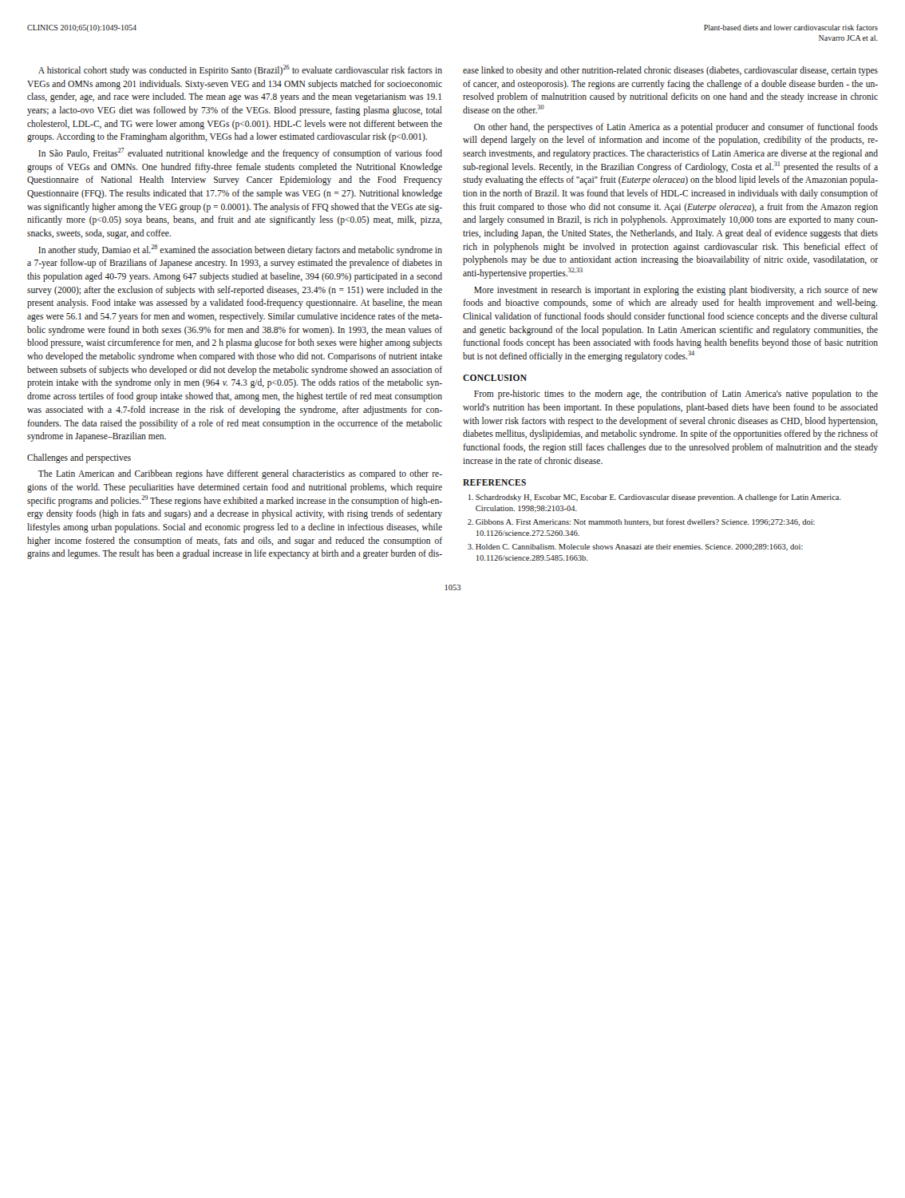CLINICS 2010;65(10):1049-1054
Plant-based diets and lower cardiovascular risk factors
Navarro JCA et al.
A historical cohort study was conducted in Espirito Santo (Brazil)26 to evaluate cardiovascular risk factors in VEGs and OMNs among 201 individuals. Sixty-seven VEG and 134 OMN subjects matched for socioeconomic class, gender, age, and race were included. The mean age was 47.8 years and the mean vegetarianism was 19.1 years; a lacto-ovo VEG diet was followed by 73% of the VEGs. Blood pressure, fasting plasma glucose, total cholesterol, LDL-C, and TG were lower among VEGs (p<0.001). HDL-C levels were not different between the groups. According to the Framingham algorithm, VEGs had a lower estimated cardiovascular risk (p<0.001).
In São Paulo, Freitas27 evaluated nutritional knowledge and the frequency of consumption of various food groups of VEGs and OMNs. One hundred fifty-three female students completed the Nutritional Knowledge Questionnaire of National Health Interview Survey Cancer Epidemiology and the Food Frequency Questionnaire (FFQ). The results indicated that 17.7% of the sample was VEG (n = 27). Nutritional knowledge was significantly higher among the VEG group (p = 0.0001). The analysis of FFQ showed that the VEGs ate significantly more (p<0.05) soya beans, beans, and fruit and ate significantly less (p<0.05) meat, milk, pizza, snacks, sweets, soda, sugar, and coffee.
In another study, Damiao et al.28 examined the association between dietary factors and metabolic syndrome in a 7-year follow-up of Brazilians of Japanese ancestry. In 1993, a survey estimated the prevalence of diabetes in this population aged 40-79 years. Among 647 subjects studied at baseline, 394 (60.9%) participated in a second survey (2000); after the exclusion of subjects with self-reported diseases, 23.4% (n = 151) were included in the present analysis. Food intake was assessed by a validated food-frequency questionnaire. At baseline, the mean ages were 56.1 and 54.7 years for men and women, respectively. Similar cumulative incidence rates of the metabolic syndrome were found in both sexes (36.9% for men and 38.8% for women). In 1993, the mean values of blood pressure, waist circumference for men, and 2 h plasma glucose for both sexes were higher among subjects who developed the metabolic syndrome when compared with those who did not. Comparisons of nutrient intake between subsets of subjects who developed or did not develop the metabolic syndrome showed an association of protein intake with the syndrome only in men (964 v. 74.3 g/d, p<0.05). The odds ratios of the metabolic syndrome across tertiles of food group intake showed that, among men, the highest tertile of red meat consumption was associated with a 4.7-fold increase in the risk of developing the syndrome, after adjustments for confounders. The data raised the possibility of a role of red meat consumption in the occurrence of the metabolic syndrome in Japanese–Brazilian men.
Challenges and perspectives
The Latin American and Caribbean regions have different general characteristics as compared to other regions of the world. These peculiarities have determined certain food and nutritional problems, which require specific programs and policies.29 These regions have exhibited a marked increase in the consumption of high-energy density foods (high in fats and sugars) and a decrease in physical activity, with rising trends of sedentary lifestyles among urban populations. Social and economic progress led to a decline in infectious diseases, while higher income fostered the consumption of meats, fats and oils, and sugar and reduced the consumption of grains and legumes. The result has been a gradual increase in life expectancy at birth and a greater burden of disease linked to obesity and other nutrition-related chronic diseases (diabetes, cardiovascular disease, certain types of cancer, and osteoporosis). The regions are currently facing the challenge of a double disease burden - the unresolved problem of malnutrition caused by nutritional deficits on one hand and the steady increase in chronic disease on the other.30
On other hand, the perspectives of Latin America as a potential producer and consumer of functional foods will depend largely on the level of information and income of the population, credibility of the products, research investments, and regulatory practices. The characteristics of Latin America are diverse at the regional and sub-regional levels. Recently, in the Brazilian Congress of Cardiology, Costa et al.31 presented the results of a study evaluating the effects of ''açai'' fruit (Euterpe oleracea) on the blood lipid levels of the Amazonian population in the north of Brazil. It was found that levels of HDL-C increased in individuals with daily consumption of this fruit compared to those who did not consume it. Açai (Euterpe oleracea), a fruit from the Amazon region and largely consumed in Brazil, is rich in polyphenols. Approximately 10,000 tons are exported to many countries, including Japan, the United States, the Netherlands, and Italy. A great deal of evidence suggests that diets rich in polyphenols might be involved in protection against cardiovascular risk. This beneficial effect of polyphenols may be due to antioxidant action increasing the bioavailability of nitric oxide, vasodilatation, or anti-hypertensive properties.32,33
More investment in research is important in exploring the existing plant biodiversity, a rich source of new foods and bioactive compounds, some of which are already used for health improvement and well-being. Clinical validation of functional foods should consider functional food science concepts and the diverse cultural and genetic background of the local population. In Latin American scientific and regulatory communities, the functional foods concept has been associated with foods having health benefits beyond those of basic nutrition but is not defined officially in the emerging regulatory codes.34
CONCLUSION
From pre-historic times to the modern age, the contribution of Latin America's native population to the world's nutrition has been important. In these populations, plant-based diets have been found to be associated with lower risk factors with respect to the development of several chronic diseases as CHD, blood hypertension, diabetes mellitus, dyslipidemias, and metabolic syndrome. In spite of the opportunities offered by the richness of functional foods, the region still faces challenges due to the unresolved problem of malnutrition and the steady increase in the rate of chronic disease.
REFERENCES
Schardrodsky H, Escobar MC, Escobar E. Cardiovascular disease prevention. A challenge for Latin America. Circulation. 1998;98:2103-04.
Gibbons A. First Americans: Not mammoth hunters, but forest dwellers? Science. 1996;272:346, doi: 10.1126/science.272.5260.346.
Holden C. Cannibalism. Molecule shows Anasazi ate their enemies. Science. 2000;289:1663, doi: 10.1126/science.289.5485.1663b.
1053